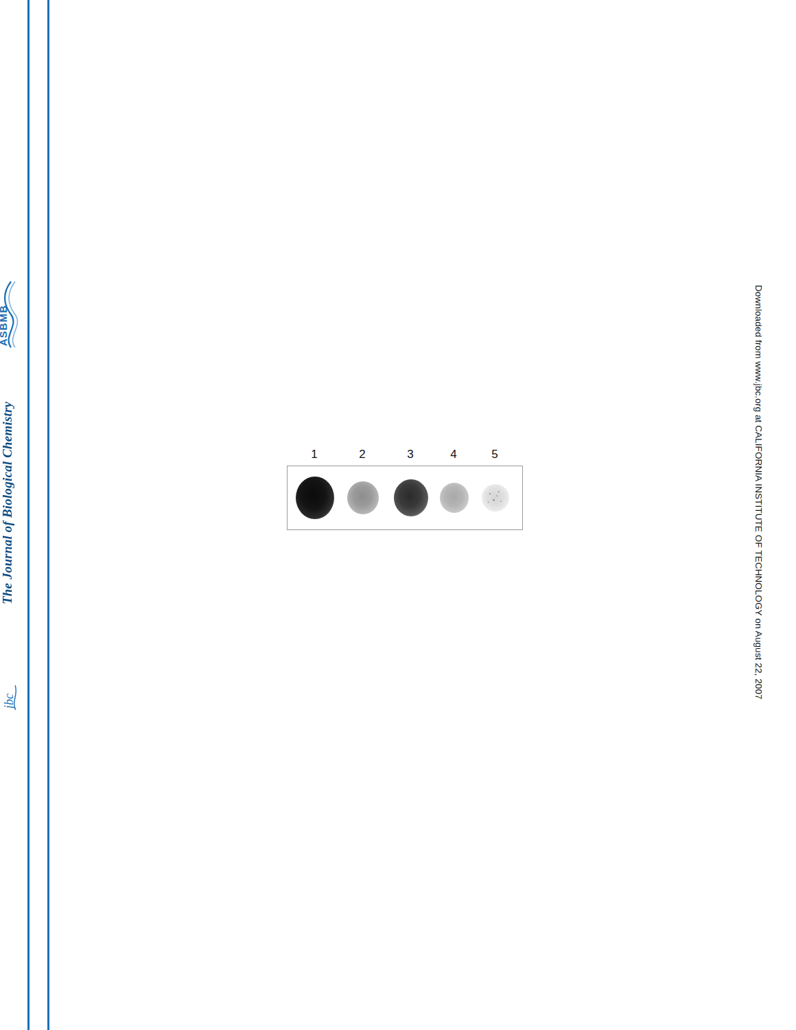ASBMB
The Journal of Biological Chemistry
jbc
Downloaded from www.jbc.org at CALIFORNIA INSTITUTE OF TECHNOLOGY on August 22, 2007
1 2 3 4 5